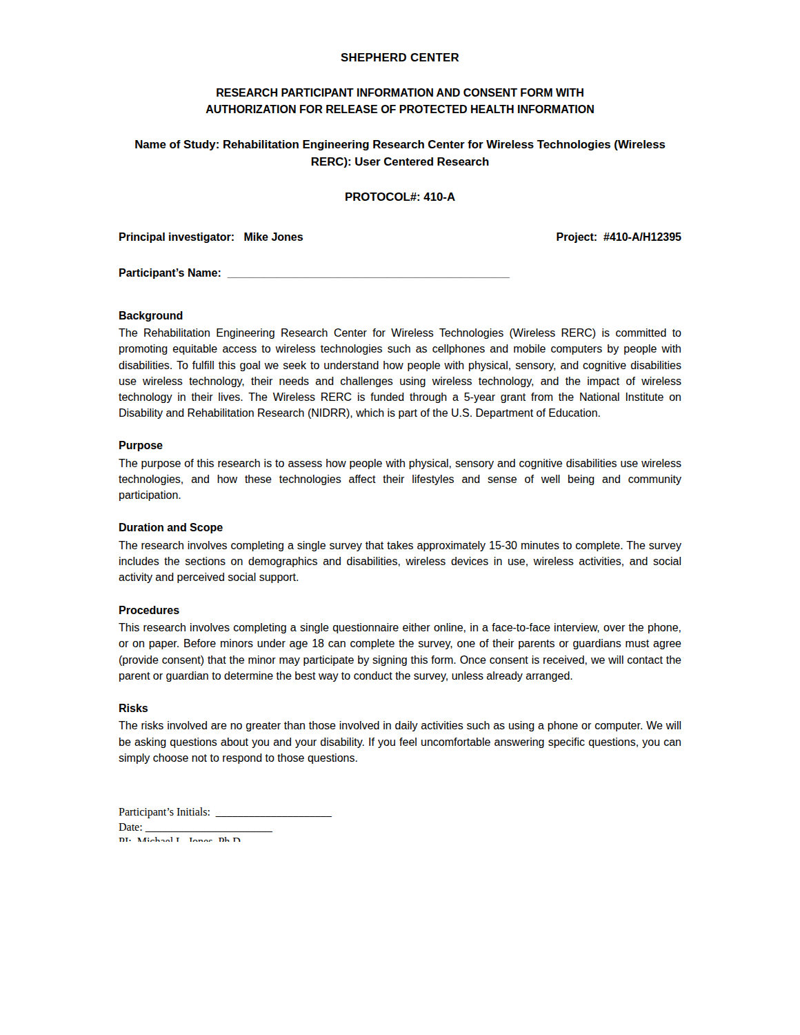SHEPHERD CENTER
RESEARCH PARTICIPANT INFORMATION AND CONSENT FORM WITH
AUTHORIZATION FOR RELEASE OF PROTECTED HEALTH INFORMATION
Name of Study: Rehabilitation Engineering Research Center for Wireless Technologies (Wireless RERC): User Centered Research
PROTOCOL#: 410-A
Principal investigator: Mike Jones Project: #410-A/H12395
Participant’s Name: ______________________________________________
Background
The Rehabilitation Engineering Research Center for Wireless Technologies (Wireless RERC) is committed to promoting equitable access to wireless technologies such as cellphones and mobile computers by people with disabilities. To fulfill this goal we seek to understand how people with physical, sensory, and cognitive disabilities use wireless technology, their needs and challenges using wireless technology, and the impact of wireless technology in their lives. The Wireless RERC is funded through a 5-year grant from the National Institute on Disability and Rehabilitation Research (NIDRR), which is part of the U.S. Department of Education.
Purpose
The purpose of this research is to assess how people with physical, sensory and cognitive disabilities use wireless technologies, and how these technologies affect their lifestyles and sense of well being and community participation.
Duration and Scope
The research involves completing a single survey that takes approximately 15-30 minutes to complete. The survey includes the sections on demographics and disabilities, wireless devices in use, wireless activities, and social activity and perceived social support.
Procedures
This research involves completing a single questionnaire either online, in a face-to-face interview, over the phone, or on paper. Before minors under age 18 can complete the survey, one of their parents or guardians must agree (provide consent) that the minor may participate by signing this form. Once consent is received, we will contact the parent or guardian to determine the best way to conduct the survey, unless already arranged.
Risks
The risks involved are no greater than those involved in daily activities such as using a phone or computer. We will be asking questions about you and your disability. If you feel uncomfortable answering specific questions, you can simply choose not to respond to those questions.
Participant’s Initials: _____________________
Date: _______________________
PI: Michael L. Jones, Ph.D.